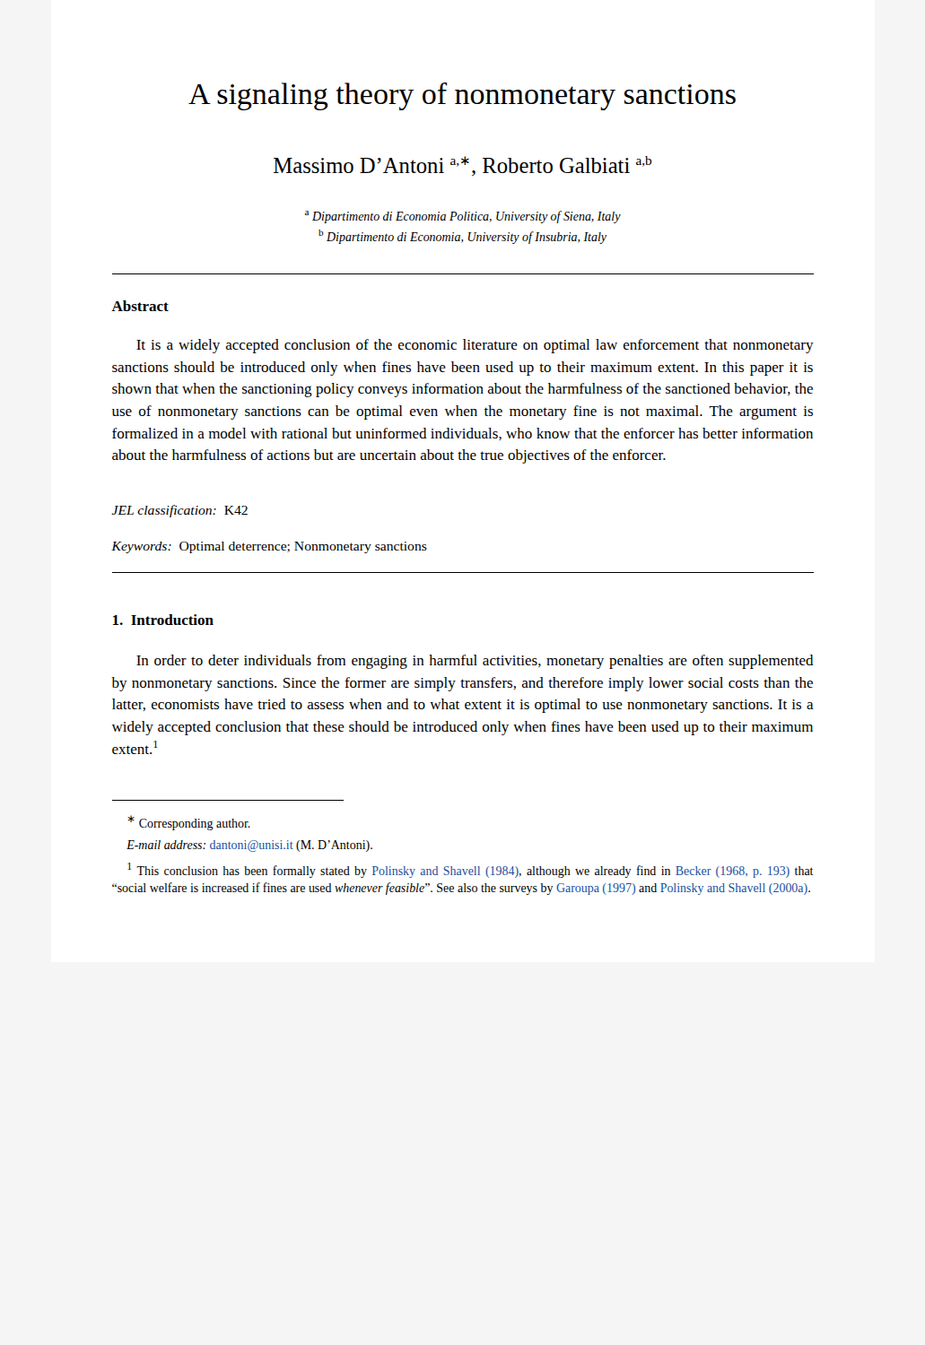A signaling theory of nonmonetary sanctions
Massimo D’Antoni a,∗, Roberto Galbiati a,b
a Dipartimento di Economia Politica, University of Siena, Italy
b Dipartimento di Economia, University of Insubria, Italy
Abstract
It is a widely accepted conclusion of the economic literature on optimal law enforcement that nonmonetary sanctions should be introduced only when fines have been used up to their maximum extent. In this paper it is shown that when the sanctioning policy conveys information about the harmfulness of the sanctioned behavior, the use of nonmonetary sanctions can be optimal even when the monetary fine is not maximal. The argument is formalized in a model with rational but uninformed individuals, who know that the enforcer has better information about the harmfulness of actions but are uncertain about the true objectives of the enforcer.
JEL classification: K42
Keywords: Optimal deterrence; Nonmonetary sanctions
1. Introduction
In order to deter individuals from engaging in harmful activities, monetary penalties are often supplemented by nonmonetary sanctions. Since the former are simply transfers, and therefore imply lower social costs than the latter, economists have tried to assess when and to what extent it is optimal to use nonmonetary sanctions. It is a widely accepted conclusion that these should be introduced only when fines have been used up to their maximum extent.1
∗ Corresponding author.
E-mail address: dantoni@unisi.it (M. D’Antoni).
1 This conclusion has been formally stated by Polinsky and Shavell (1984), although we already find in Becker (1968, p. 193) that “social welfare is increased if fines are used whenever feasible”. See also the surveys by Garoupa (1997) and Polinsky and Shavell (2000a).